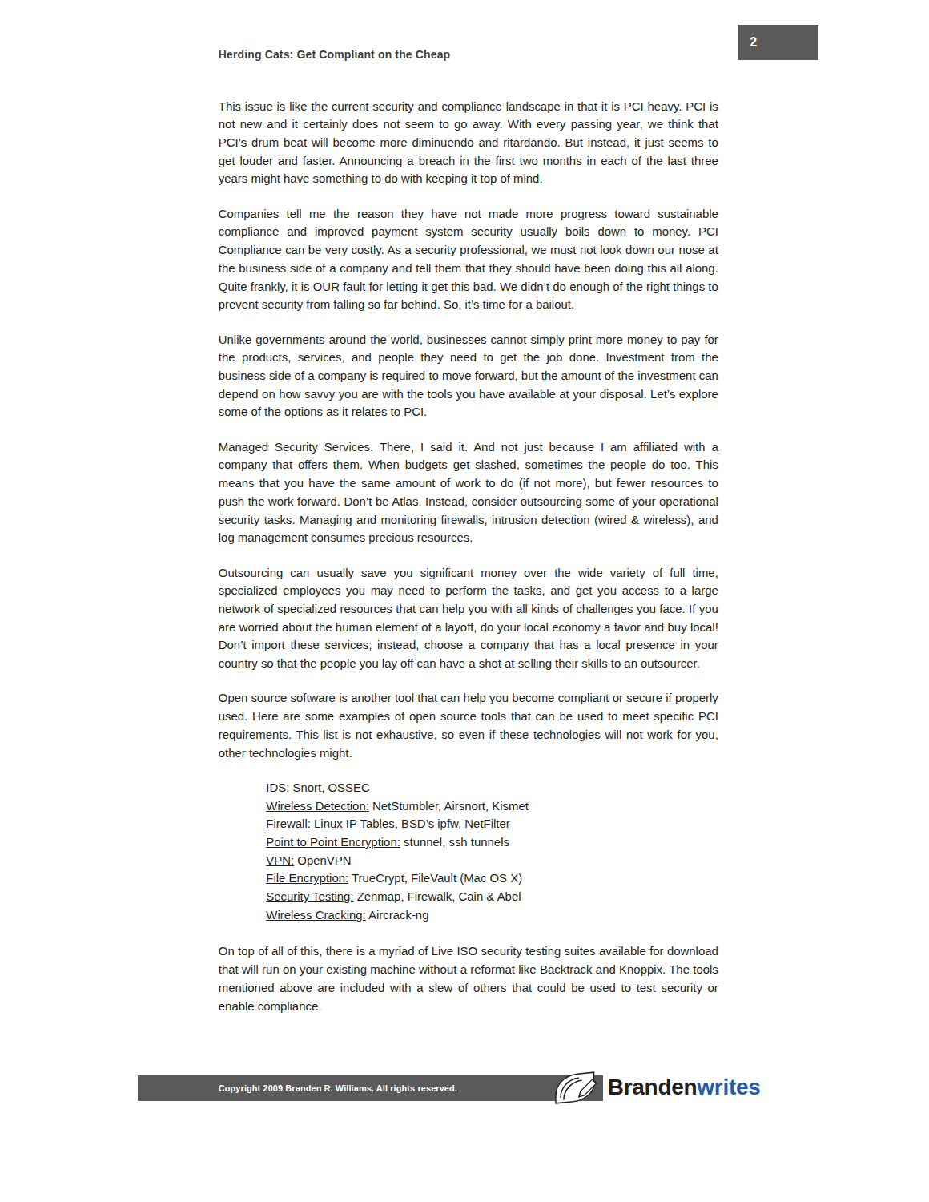Herding Cats: Get Compliant on the Cheap
2
This issue is like the current security and compliance landscape in that it is PCI heavy. PCI is not new and it certainly does not seem to go away. With every passing year, we think that PCI’s drum beat will become more diminuendo and ritardando. But instead, it just seems to get louder and faster. Announcing a breach in the first two months in each of the last three years might have something to do with keeping it top of mind.
Companies tell me the reason they have not made more progress toward sustainable compliance and improved payment system security usually boils down to money. PCI Compliance can be very costly. As a security professional, we must not look down our nose at the business side of a company and tell them that they should have been doing this all along. Quite frankly, it is OUR fault for letting it get this bad. We didn’t do enough of the right things to prevent security from falling so far behind. So, it’s time for a bailout.
Unlike governments around the world, businesses cannot simply print more money to pay for the products, services, and people they need to get the job done. Investment from the business side of a company is required to move forward, but the amount of the investment can depend on how savvy you are with the tools you have available at your disposal. Let’s explore some of the options as it relates to PCI.
Managed Security Services. There, I said it. And not just because I am affiliated with a company that offers them. When budgets get slashed, sometimes the people do too. This means that you have the same amount of work to do (if not more), but fewer resources to push the work forward. Don’t be Atlas. Instead, consider outsourcing some of your operational security tasks. Managing and monitoring firewalls, intrusion detection (wired & wireless), and log management consumes precious resources.
Outsourcing can usually save you significant money over the wide variety of full time, specialized employees you may need to perform the tasks, and get you access to a large network of specialized resources that can help you with all kinds of challenges you face. If you are worried about the human element of a layoff, do your local economy a favor and buy local! Don’t import these services; instead, choose a company that has a local presence in your country so that the people you lay off can have a shot at selling their skills to an outsourcer.
Open source software is another tool that can help you become compliant or secure if properly used. Here are some examples of open source tools that can be used to meet specific PCI requirements. This list is not exhaustive, so even if these technologies will not work for you, other technologies might.
IDS: Snort, OSSEC
Wireless Detection: NetStumbler, Airsnort, Kismet
Firewall: Linux IP Tables, BSD’s ipfw, NetFilter
Point to Point Encryption: stunnel, ssh tunnels
VPN: OpenVPN
File Encryption: TrueCrypt, FileVault (Mac OS X)
Security Testing: Zenmap, Firewalk, Cain & Abel
Wireless Cracking: Aircrack-ng
On top of all of this, there is a myriad of Live ISO security testing suites available for download that will run on your existing machine without a reformat like Backtrack and Knoppix. The tools mentioned above are included with a slew of others that could be used to test security or enable compliance.
Copyright 2009 Branden R. Williams. All rights reserved.
Branden writes